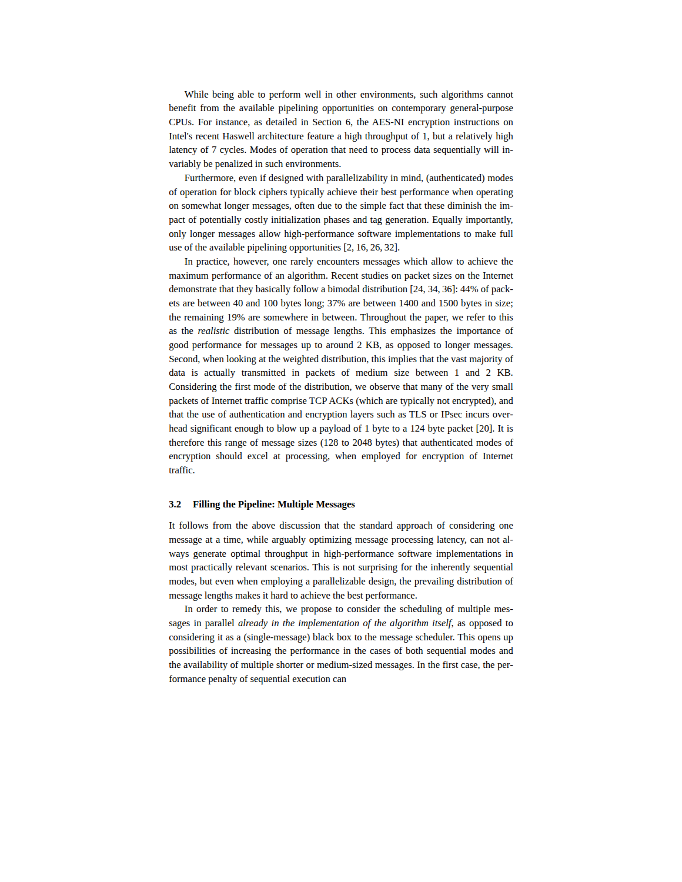While being able to perform well in other environments, such algorithms cannot benefit from the available pipelining opportunities on contemporary general-purpose CPUs. For instance, as detailed in Section 6, the AES-NI encryption instructions on Intel's recent Haswell architecture feature a high throughput of 1, but a relatively high latency of 7 cycles. Modes of operation that need to process data sequentially will invariably be penalized in such environments.
Furthermore, even if designed with parallelizability in mind, (authenticated) modes of operation for block ciphers typically achieve their best performance when operating on somewhat longer messages, often due to the simple fact that these diminish the impact of potentially costly initialization phases and tag generation. Equally importantly, only longer messages allow high-performance software implementations to make full use of the available pipelining opportunities [2, 16, 26, 32].
In practice, however, one rarely encounters messages which allow to achieve the maximum performance of an algorithm. Recent studies on packet sizes on the Internet demonstrate that they basically follow a bimodal distribution [24, 34, 36]: 44% of packets are between 40 and 100 bytes long; 37% are between 1400 and 1500 bytes in size; the remaining 19% are somewhere in between. Throughout the paper, we refer to this as the realistic distribution of message lengths. This emphasizes the importance of good performance for messages up to around 2 KB, as opposed to longer messages. Second, when looking at the weighted distribution, this implies that the vast majority of data is actually transmitted in packets of medium size between 1 and 2 KB. Considering the first mode of the distribution, we observe that many of the very small packets of Internet traffic comprise TCP ACKs (which are typically not encrypted), and that the use of authentication and encryption layers such as TLS or IPsec incurs overhead significant enough to blow up a payload of 1 byte to a 124 byte packet [20]. It is therefore this range of message sizes (128 to 2048 bytes) that authenticated modes of encryption should excel at processing, when employed for encryption of Internet traffic.
3.2 Filling the Pipeline: Multiple Messages
It follows from the above discussion that the standard approach of considering one message at a time, while arguably optimizing message processing latency, can not always generate optimal throughput in high-performance software implementations in most practically relevant scenarios. This is not surprising for the inherently sequential modes, but even when employing a parallelizable design, the prevailing distribution of message lengths makes it hard to achieve the best performance.
In order to remedy this, we propose to consider the scheduling of multiple messages in parallel already in the implementation of the algorithm itself, as opposed to considering it as a (single-message) black box to the message scheduler. This opens up possibilities of increasing the performance in the cases of both sequential modes and the availability of multiple shorter or medium-sized messages. In the first case, the performance penalty of sequential execution can